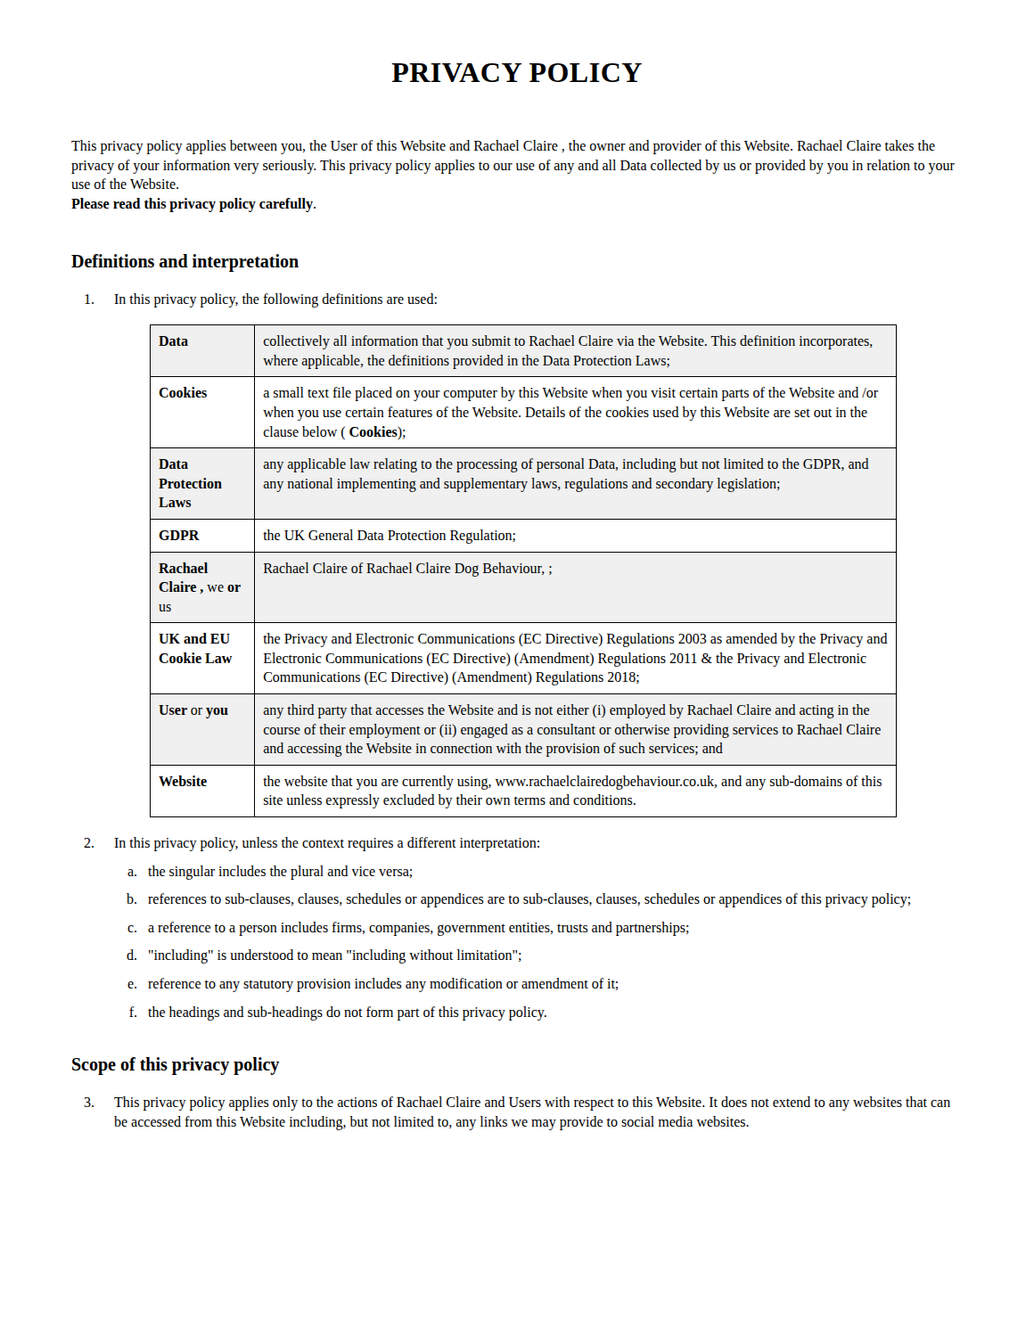PRIVACY POLICY
This privacy policy applies between you, the User of this Website and Rachael Claire , the owner and provider of this Website. Rachael Claire takes the privacy of your information very seriously. This privacy policy applies to our use of any and all Data collected by us or provided by you in relation to your use of the Website.
Please read this privacy policy carefully.
Definitions and interpretation
In this privacy policy, the following definitions are used:
| Data | collectively all information that you submit to Rachael Claire via the Website. This definition incorporates, where applicable, the definitions provided in the Data Protection Laws; |
| Cookies | a small text file placed on your computer by this Website when you visit certain parts of the Website and /or when you use certain features of the Website. Details of the cookies used by this Website are set out in the clause below ( Cookies ); |
| Data Protection Laws | any applicable law relating to the processing of personal Data, including but not limited to the GDPR, and any national implementing and supplementary laws, regulations and secondary legislation; |
| GDPR | the UK General Data Protection Regulation; |
| Rachael Claire , we or us | Rachael Claire of Rachael Claire Dog Behaviour, ; |
| UK and EU Cookie Law | the Privacy and Electronic Communications (EC Directive) Regulations 2003 as amended by the Privacy and Electronic Communications (EC Directive) (Amendment) Regulations 2011 & the Privacy and Electronic Communications (EC Directive) (Amendment) Regulations 2018; |
| User or you | any third party that accesses the Website and is not either (i) employed by Rachael Claire and acting in the course of their employment or (ii) engaged as a consultant or otherwise providing services to Rachael Claire and accessing the Website in connection with the provision of such services; and |
| Website | the website that you are currently using, www.rachaelclairedogbehaviour.co.uk, and any sub-domains of this site unless expressly excluded by their own terms and conditions. |
In this privacy policy, unless the context requires a different interpretation:
the singular includes the plural and vice versa;
references to sub-clauses, clauses, schedules or appendices are to sub-clauses, clauses, schedules or appendices of this privacy policy;
a reference to a person includes firms, companies, government entities, trusts and partnerships;
"including" is understood to mean "including without limitation";
reference to any statutory provision includes any modification or amendment of it;
the headings and sub-headings do not form part of this privacy policy.
Scope of this privacy policy
This privacy policy applies only to the actions of Rachael Claire and Users with respect to this Website. It does not extend to any websites that can be accessed from this Website including, but not limited to, any links we may provide to social media websites.